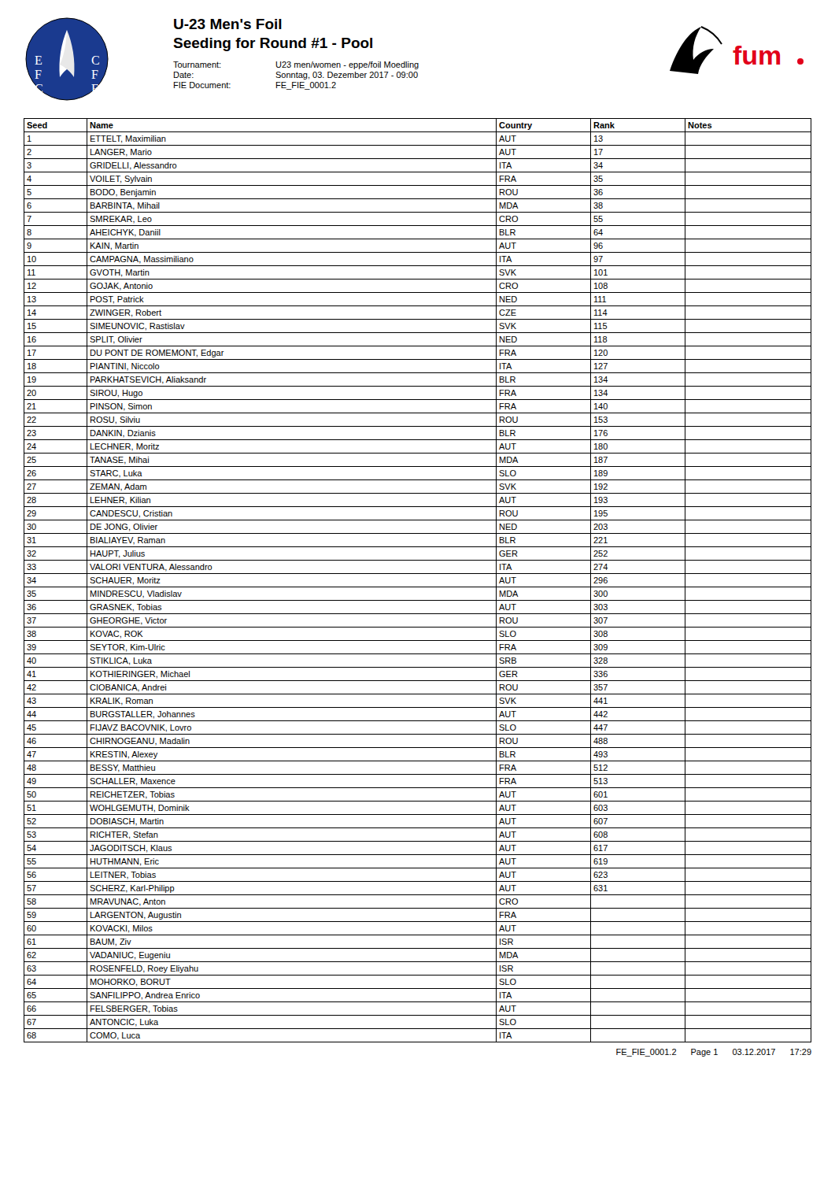E F C C F E
U-23 Men's Foil
Seeding for Round #1 - Pool
| Tournament: | U23 men/women - eppe/foil Moedling |
| Date: | Sonntag, 03. Dezember 2017 - 09:00 |
| FIE Document: | FE_FIE_0001.2 |
fum
| Seed | Name | Country | Rank | Notes |
| --- | --- | --- | --- | --- |
| 1 | ETTELT, Maximilian | AUT | 13 | |
| 2 | LANGER, Mario | AUT | 17 | |
| 3 | GRIDELLI, Alessandro | ITA | 34 | |
| 4 | VOILET, Sylvain | FRA | 35 | |
| 5 | BODO, Benjamin | ROU | 36 | |
| 6 | BARBINTA, Mihail | MDA | 38 | |
| 7 | SMREKAR, Leo | CRO | 55 | |
| 8 | AHEICHYK, Daniil | BLR | 64 | |
| 9 | KAIN, Martin | AUT | 96 | |
| 10 | CAMPAGNA, Massimiliano | ITA | 97 | |
| 11 | GVOTH, Martin | SVK | 101 | |
| 12 | GOJAK, Antonio | CRO | 108 | |
| 13 | POST, Patrick | NED | 111 | |
| 14 | ZWINGER, Robert | CZE | 114 | |
| 15 | SIMEUNOVIC, Rastislav | SVK | 115 | |
| 16 | SPLIT, Olivier | NED | 118 | |
| 17 | DU PONT DE ROMEMONT, Edgar | FRA | 120 | |
| 18 | PIANTINI, Niccolo | ITA | 127 | |
| 19 | PARKHATSEVICH, Aliaksandr | BLR | 134 | |
| 20 | SIROU, Hugo | FRA | 134 | |
| 21 | PINSON, Simon | FRA | 140 | |
| 22 | ROSU, Silviu | ROU | 153 | |
| 23 | DANKIN, Dzianis | BLR | 176 | |
| 24 | LECHNER, Moritz | AUT | 180 | |
| 25 | TANASE, Mihai | MDA | 187 | |
| 26 | STARC, Luka | SLO | 189 | |
| 27 | ZEMAN, Adam | SVK | 192 | |
| 28 | LEHNER, Kilian | AUT | 193 | |
| 29 | CANDESCU, Cristian | ROU | 195 | |
| 30 | DE JONG, Olivier | NED | 203 | |
| 31 | BIALIAYEV, Raman | BLR | 221 | |
| 32 | HAUPT, Julius | GER | 252 | |
| 33 | VALORI VENTURA, Alessandro | ITA | 274 | |
| 34 | SCHAUER, Moritz | AUT | 296 | |
| 35 | MINDRESCU, Vladislav | MDA | 300 | |
| 36 | GRASNEK, Tobias | AUT | 303 | |
| 37 | GHEORGHE, Victor | ROU | 307 | |
| 38 | KOVAC, ROK | SLO | 308 | |
| 39 | SEYTOR, Kim-Ulric | FRA | 309 | |
| 40 | STIKLICA, Luka | SRB | 328 | |
| 41 | KOTHIERINGER, Michael | GER | 336 | |
| 42 | CIOBANICA, Andrei | ROU | 357 | |
| 43 | KRALIK, Roman | SVK | 441 | |
| 44 | BURGSTALLER, Johannes | AUT | 442 | |
| 45 | FIJAVZ BACOVNIK, Lovro | SLO | 447 | |
| 46 | CHIRNOGEANU, Madalin | ROU | 488 | |
| 47 | KRESTIN, Alexey | BLR | 493 | |
| 48 | BESSY, Matthieu | FRA | 512 | |
| 49 | SCHALLER, Maxence | FRA | 513 | |
| 50 | REICHETZER, Tobias | AUT | 601 | |
| 51 | WOHLGEMUTH, Dominik | AUT | 603 | |
| 52 | DOBIASCH, Martin | AUT | 607 | |
| 53 | RICHTER, Stefan | AUT | 608 | |
| 54 | JAGODITSCH, Klaus | AUT | 617 | |
| 55 | HUTHMANN, Eric | AUT | 619 | |
| 56 | LEITNER, Tobias | AUT | 623 | |
| 57 | SCHERZ, Karl-Philipp | AUT | 631 | |
| 58 | MRAVUNAC, Anton | CRO | | |
| 59 | LARGENTON, Augustin | FRA | | |
| 60 | KOVACKI, Milos | AUT | | |
| 61 | BAUM, Ziv | ISR | | |
| 62 | VADANIUC, Eugeniu | MDA | | |
| 63 | ROSENFELD, Roey Eliyahu | ISR | | |
| 64 | MOHORKO, BORUT | SLO | | |
| 65 | SANFILIPPO, Andrea Enrico | ITA | | |
| 66 | FELSBERGER, Tobias | AUT | | |
| 67 | ANTONCIC, Luka | SLO | | |
| 68 | COMO, Luca | ITA | | |
FE_FIE_0001.2Page 103.12.201717:29